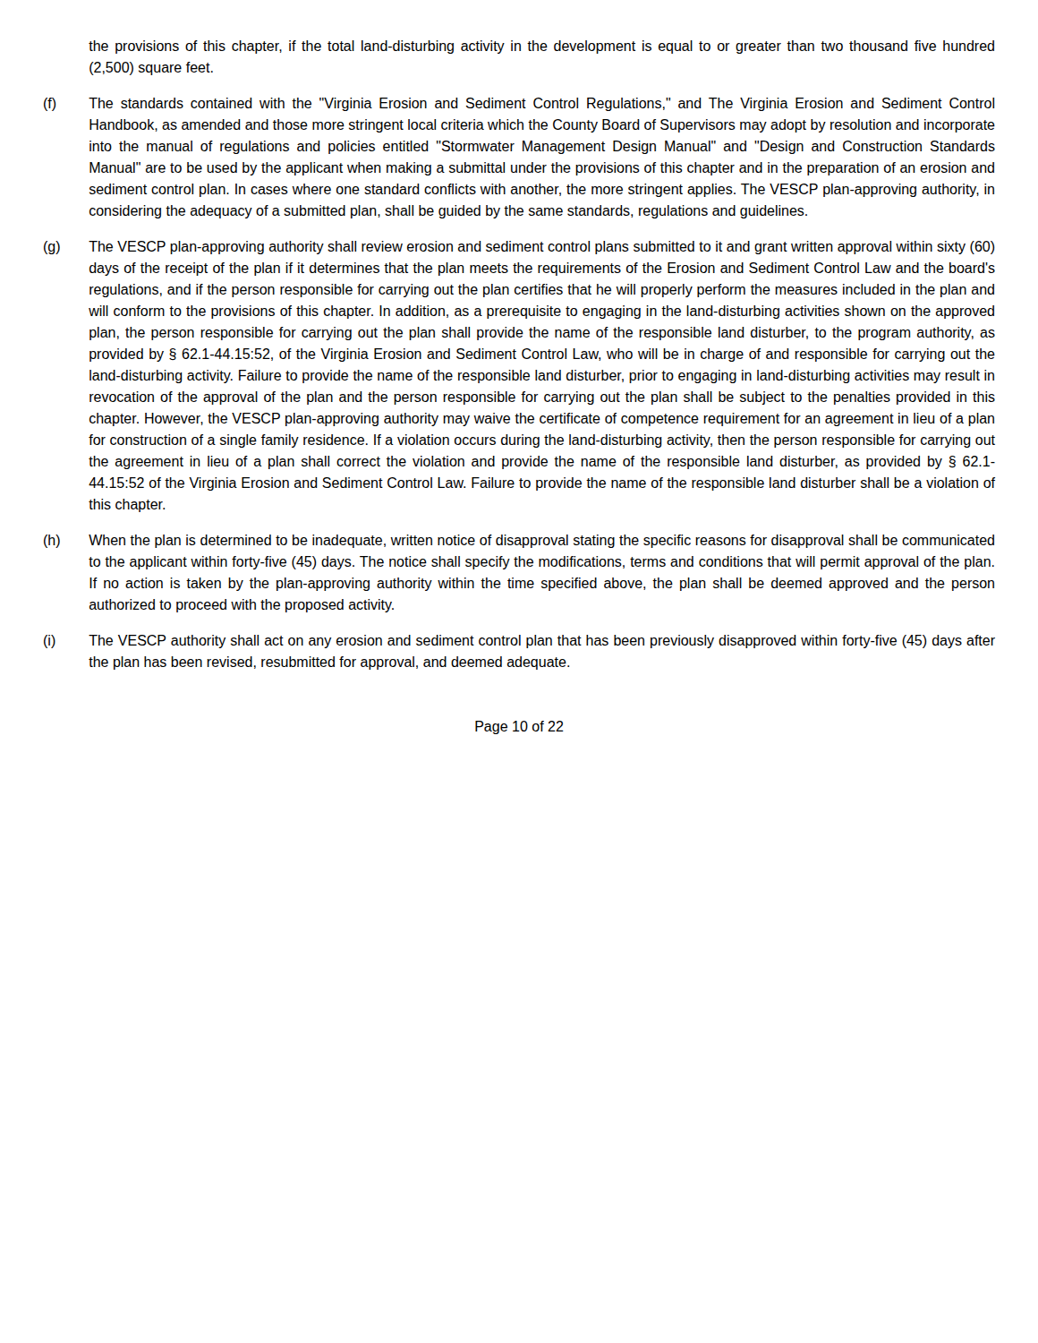the provisions of this chapter, if the total land-disturbing activity in the development is equal to or greater than two thousand five hundred (2,500) square feet.
(f) The standards contained with the "Virginia Erosion and Sediment Control Regulations," and The Virginia Erosion and Sediment Control Handbook, as amended and those more stringent local criteria which the County Board of Supervisors may adopt by resolution and incorporate into the manual of regulations and policies entitled "Stormwater Management Design Manual" and "Design and Construction Standards Manual" are to be used by the applicant when making a submittal under the provisions of this chapter and in the preparation of an erosion and sediment control plan. In cases where one standard conflicts with another, the more stringent applies. The VESCP plan-approving authority, in considering the adequacy of a submitted plan, shall be guided by the same standards, regulations and guidelines.
(g) The VESCP plan-approving authority shall review erosion and sediment control plans submitted to it and grant written approval within sixty (60) days of the receipt of the plan if it determines that the plan meets the requirements of the Erosion and Sediment Control Law and the board's regulations, and if the person responsible for carrying out the plan certifies that he will properly perform the measures included in the plan and will conform to the provisions of this chapter. In addition, as a prerequisite to engaging in the land-disturbing activities shown on the approved plan, the person responsible for carrying out the plan shall provide the name of the responsible land disturber, to the program authority, as provided by § 62.1-44.15:52, of the Virginia Erosion and Sediment Control Law, who will be in charge of and responsible for carrying out the land-disturbing activity. Failure to provide the name of the responsible land disturber, prior to engaging in land-disturbing activities may result in revocation of the approval of the plan and the person responsible for carrying out the plan shall be subject to the penalties provided in this chapter. However, the VESCP plan-approving authority may waive the certificate of competence requirement for an agreement in lieu of a plan for construction of a single family residence. If a violation occurs during the land-disturbing activity, then the person responsible for carrying out the agreement in lieu of a plan shall correct the violation and provide the name of the responsible land disturber, as provided by § 62.1-44.15:52 of the Virginia Erosion and Sediment Control Law. Failure to provide the name of the responsible land disturber shall be a violation of this chapter.
(h) When the plan is determined to be inadequate, written notice of disapproval stating the specific reasons for disapproval shall be communicated to the applicant within forty-five (45) days. The notice shall specify the modifications, terms and conditions that will permit approval of the plan. If no action is taken by the plan-approving authority within the time specified above, the plan shall be deemed approved and the person authorized to proceed with the proposed activity.
(i) The VESCP authority shall act on any erosion and sediment control plan that has been previously disapproved within forty-five (45) days after the plan has been revised, resubmitted for approval, and deemed adequate.
Page 10 of 22